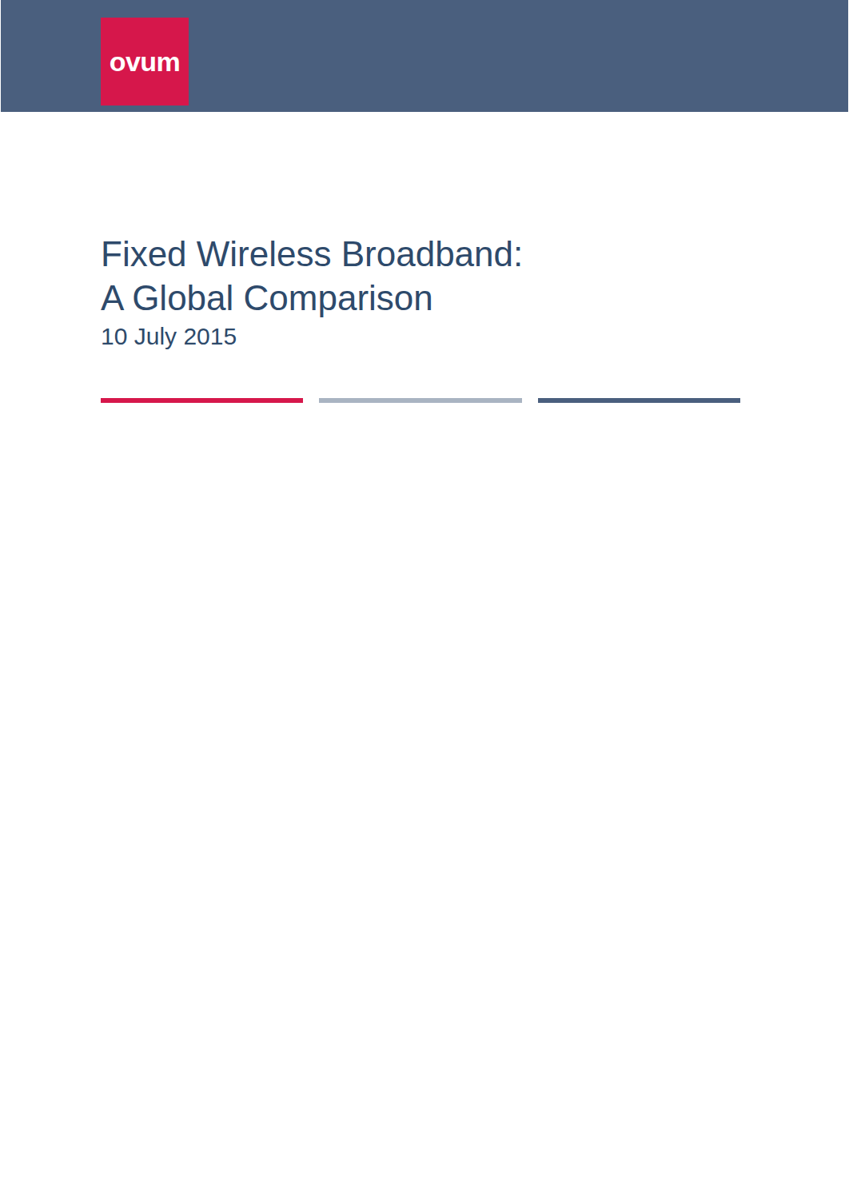ovum
Fixed Wireless Broadband:
A Global Comparison
10 July 2015